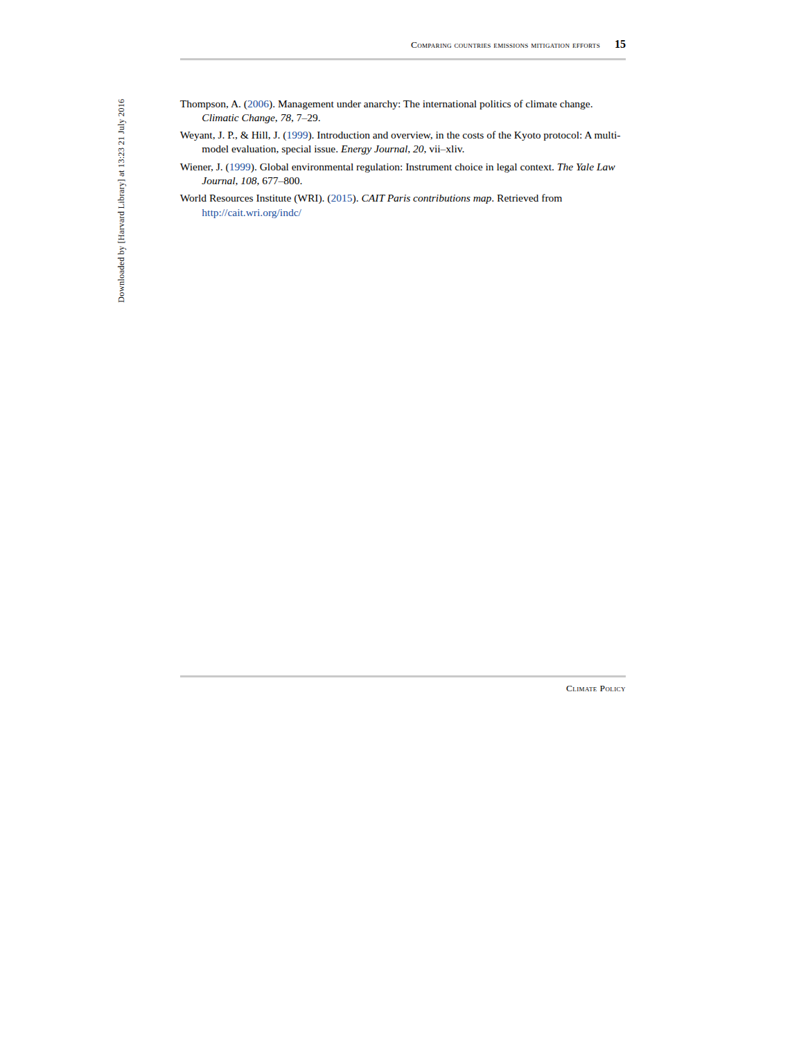Downloaded by [Harvard Library] at 13:23 21 July 2016
Comparing countries emissions mitigation efforts 15
Thompson, A. (2006). Management under anarchy: The international politics of climate change. Climatic Change, 78, 7–29.
Weyant, J. P., & Hill, J. (1999). Introduction and overview, in the costs of the Kyoto protocol: A multi-model evaluation, special issue. Energy Journal, 20, vii–xliv.
Wiener, J. (1999). Global environmental regulation: Instrument choice in legal context. The Yale Law Journal, 108, 677–800.
World Resources Institute (WRI). (2015). CAIT Paris contributions map. Retrieved from http://cait.wri.org/indc/
Climate Policy